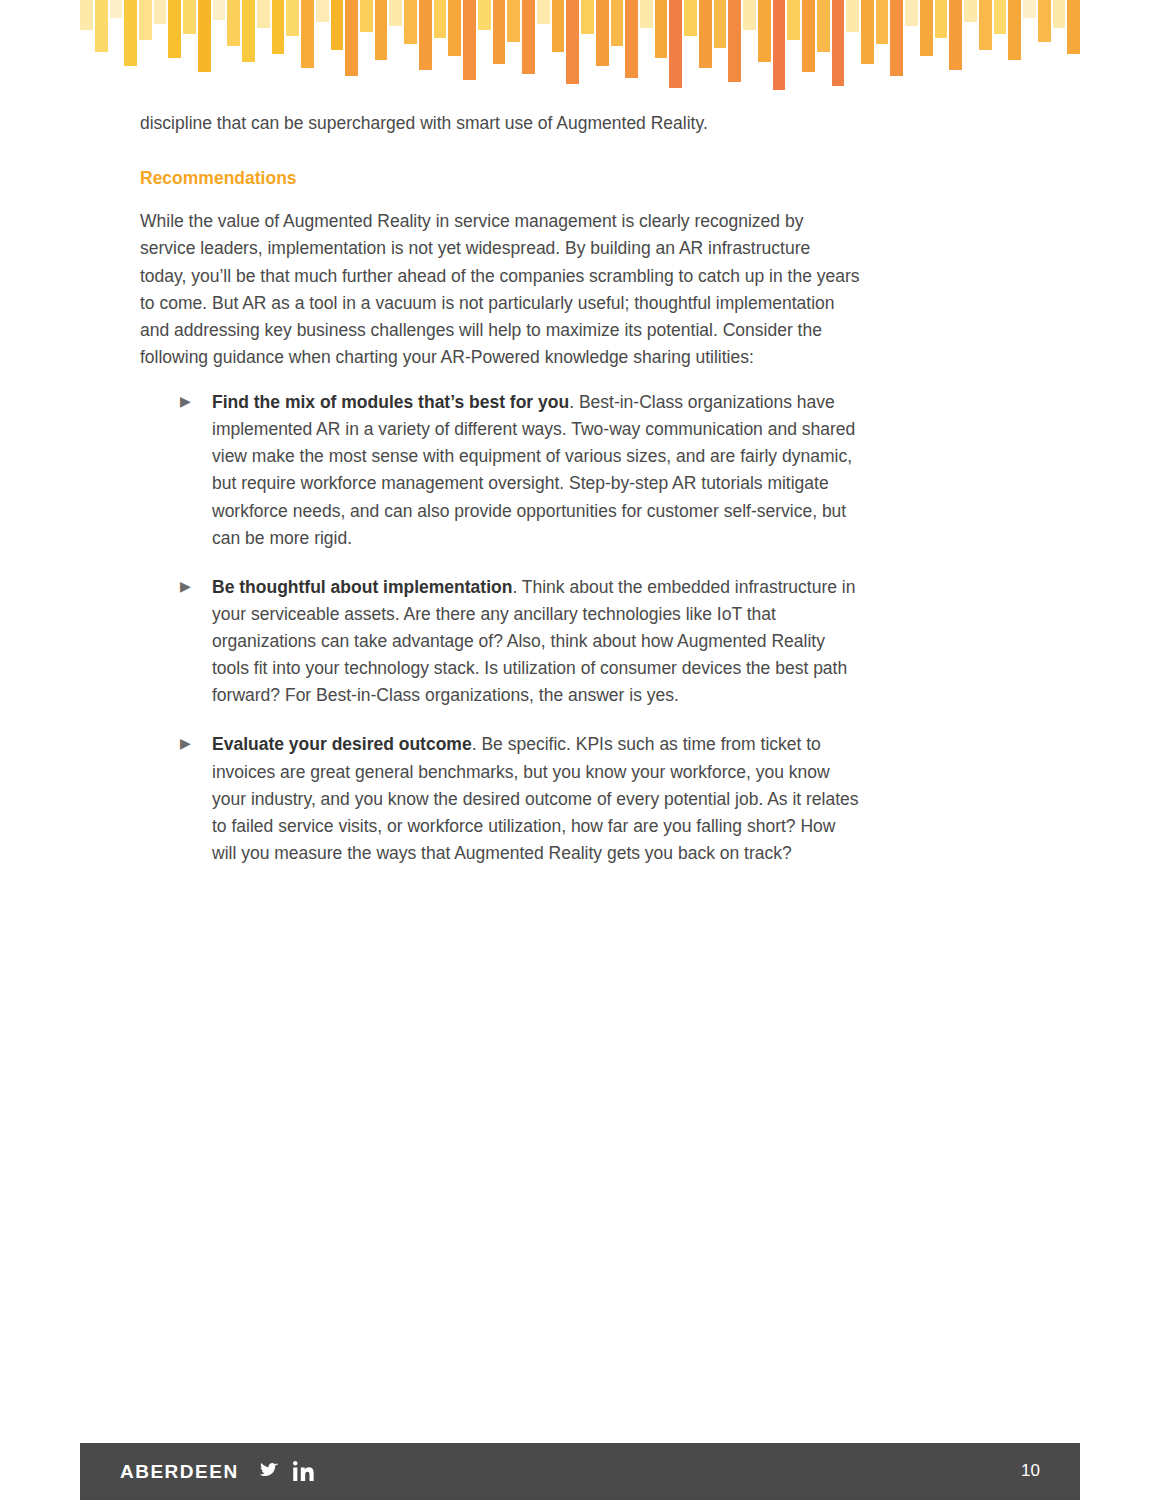discipline that can be supercharged with smart use of Augmented Reality.
Recommendations
While the value of Augmented Reality in service management is clearly recognized by service leaders, implementation is not yet widespread. By building an AR infrastructure today, you’ll be that much further ahead of the companies scrambling to catch up in the years to come. But AR as a tool in a vacuum is not particularly useful; thoughtful implementation and addressing key business challenges will help to maximize its potential. Consider the following guidance when charting your AR-Powered knowledge sharing utilities:
Find the mix of modules that’s best for you. Best-in-Class organizations have implemented AR in a variety of different ways. Two-way communication and shared view make the most sense with equipment of various sizes, and are fairly dynamic, but require workforce management oversight. Step-by-step AR tutorials mitigate workforce needs, and can also provide opportunities for customer self-service, but can be more rigid.
Be thoughtful about implementation. Think about the embedded infrastructure in your serviceable assets. Are there any ancillary technologies like IoT that organizations can take advantage of? Also, think about how Augmented Reality tools fit into your technology stack. Is utilization of consumer devices the best path forward? For Best-in-Class organizations, the answer is yes.
Evaluate your desired outcome. Be specific. KPIs such as time from ticket to invoices are great general benchmarks, but you know your workforce, you know your industry, and you know the desired outcome of every potential job. As it relates to failed service visits, or workforce utilization, how far are you falling short? How will you measure the ways that Augmented Reality gets you back on track?
ABERDEEN
10